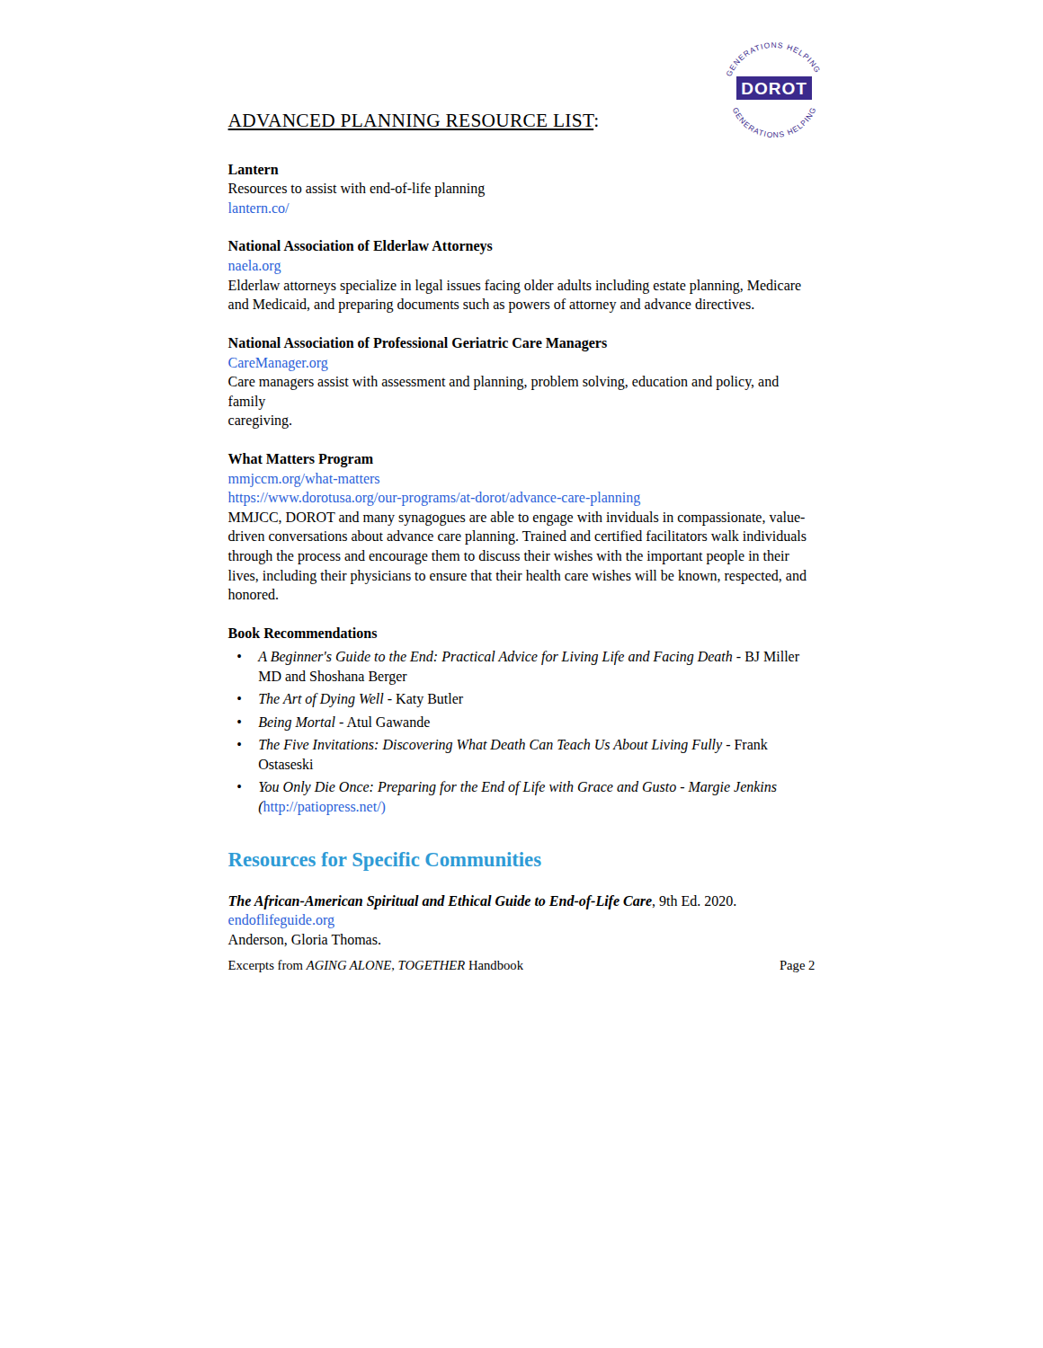GENERATIONS HELPING GENERATIONS HELPING DOROT
ADVANCED PLANNING RESOURCE LIST:
Lantern
Resources to assist with end-of-life planning
lantern.co/
National Association of Elderlaw Attorneys
naela.org
Elderlaw attorneys specialize in legal issues facing older adults including estate planning, Medicare and Medicaid, and preparing documents such as powers of attorney and advance directives.
National Association of Professional Geriatric Care Managers
CareManager.org
Care managers assist with assessment and planning, problem solving, education and policy, and family
caregiving.
What Matters Program
mmjccm.org/what-matters
https://www.dorotusa.org/our-programs/at-dorot/advance-care-planning
MMJCC, DOROT and many synagogues are able to engage with inviduals in compassionate, value-driven conversations about advance care planning. Trained and certified facilitators walk individuals through the process and encourage them to discuss their wishes with the important people in their lives, including their physicians to ensure that their health care wishes will be known, respected, and honored.
Book Recommendations
A Beginner's Guide to the End: Practical Advice for Living Life and Facing Death - BJ Miller MD and Shoshana Berger
The Art of Dying Well - Katy Butler
Being Mortal - Atul Gawande
The Five Invitations: Discovering What Death Can Teach Us About Living Fully - Frank Ostaseski
You Only Die Once: Preparing for the End of Life with Grace and Gusto - Margie Jenkins (http://patiopress.net/)
Resources for Specific Communities
The African-American Spiritual and Ethical Guide to End-of-Life Care, 9th Ed. 2020.
endoflifeguide.org
Anderson, Gloria Thomas.
Excerpts from AGING ALONE, TOGETHER Handbook
Page 2